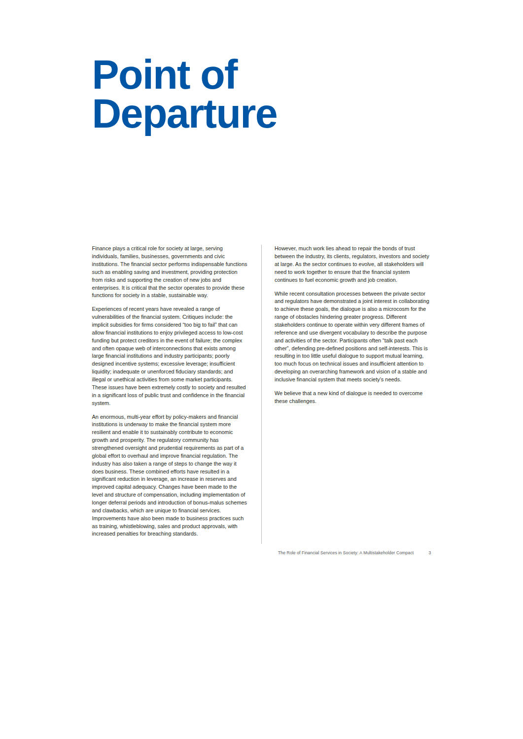Point of
Departure
Finance plays a critical role for society at large, serving individuals, families, businesses, governments and civic institutions. The financial sector performs indispensable functions such as enabling saving and investment, providing protection from risks and supporting the creation of new jobs and enterprises. It is critical that the sector operates to provide these functions for society in a stable, sustainable way.
Experiences of recent years have revealed a range of vulnerabilities of the financial system. Critiques include: the implicit subsidies for firms considered “too big to fail” that can allow financial institutions to enjoy privileged access to low-cost funding but protect creditors in the event of failure; the complex and often opaque web of interconnections that exists among large financial institutions and industry participants; poorly designed incentive systems; excessive leverage; insufficient liquidity; inadequate or unenforced fiduciary standards; and illegal or unethical activities from some market participants. These issues have been extremely costly to society and resulted in a significant loss of public trust and confidence in the financial system.
An enormous, multi-year effort by policy-makers and financial institutions is underway to make the financial system more resilient and enable it to sustainably contribute to economic growth and prosperity. The regulatory community has strengthened oversight and prudential requirements as part of a global effort to overhaul and improve financial regulation. The industry has also taken a range of steps to change the way it does business. These combined efforts have resulted in a significant reduction in leverage, an increase in reserves and improved capital adequacy. Changes have been made to the level and structure of compensation, including implementation of longer deferral periods and introduction of bonus-malus schemes and clawbacks, which are unique to financial services. Improvements have also been made to business practices such as training, whistleblowing, sales and product approvals, with increased penalties for breaching standards.
However, much work lies ahead to repair the bonds of trust between the industry, its clients, regulators, investors and society at large. As the sector continues to evolve, all stakeholders will need to work together to ensure that the financial system continues to fuel economic growth and job creation.
While recent consultation processes between the private sector and regulators have demonstrated a joint interest in collaborating to achieve these goals, the dialogue is also a microcosm for the range of obstacles hindering greater progress. Different stakeholders continue to operate within very different frames of reference and use divergent vocabulary to describe the purpose and activities of the sector. Participants often “talk past each other”, defending pre-defined positions and self-interests. This is resulting in too little useful dialogue to support mutual learning, too much focus on technical issues and insufficient attention to developing an overarching framework and vision of a stable and inclusive financial system that meets society’s needs.
We believe that a new kind of dialogue is needed to overcome these challenges.
The Role of Financial Services in Society: A Multistakeholder Compact3